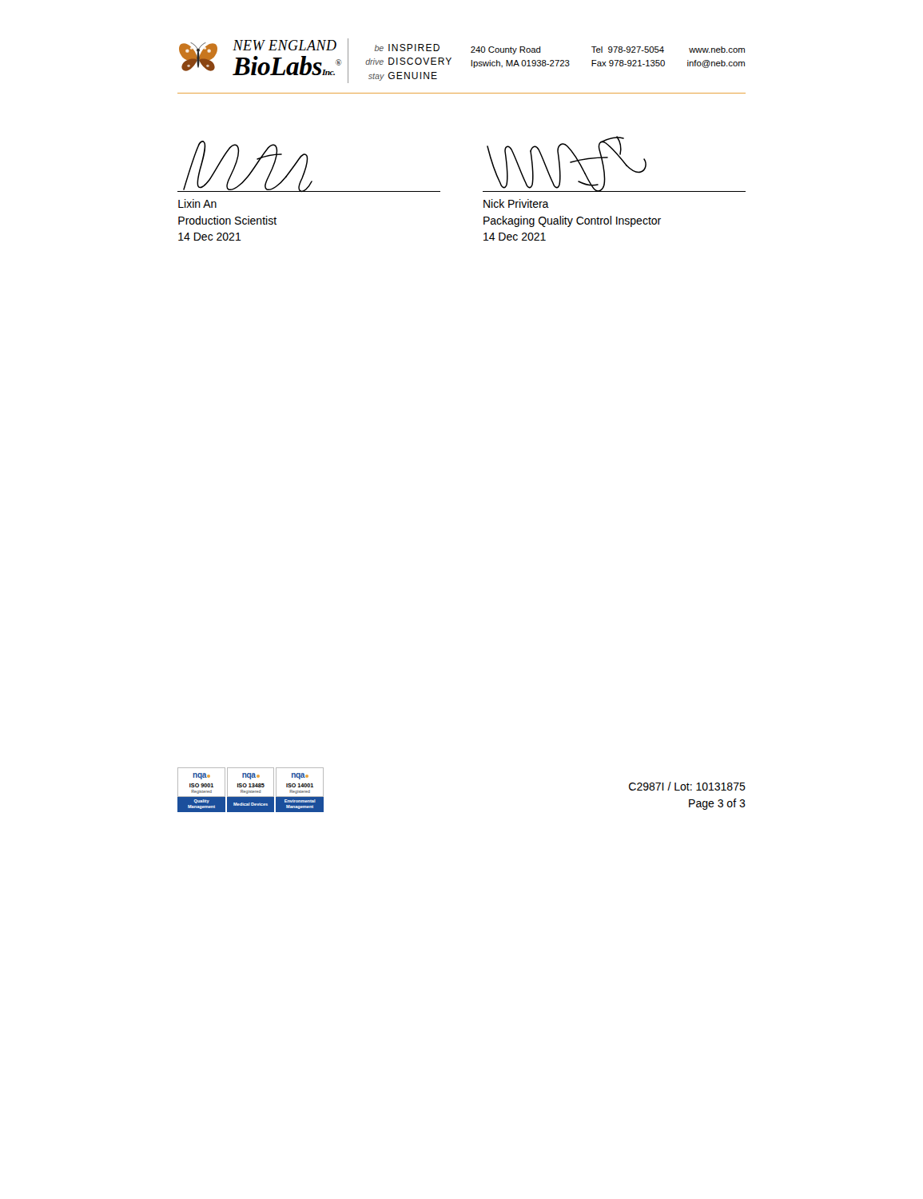NEW ENGLAND
BioLabsInc.®
be INSPIRED
drive DISCOVERY
stay GENUINE
240 County Road
Ipswich, MA 01938-2723
Tel 978-927-5054
Fax 978-921-1350
www.neb.com
info@neb.com
Lixin An
Production Scientist
14 Dec 2021
Nick Privitera
Packaging Quality Control Inspector
14 Dec 2021
nqa
ISO 9001 Registered
Quality
Management
nqa
ISO 13485 Registered
Medical Devices
nqa
ISO 14001 Registered
Environmental
Management
C2987I / Lot: 10131875
Page 3 of 3